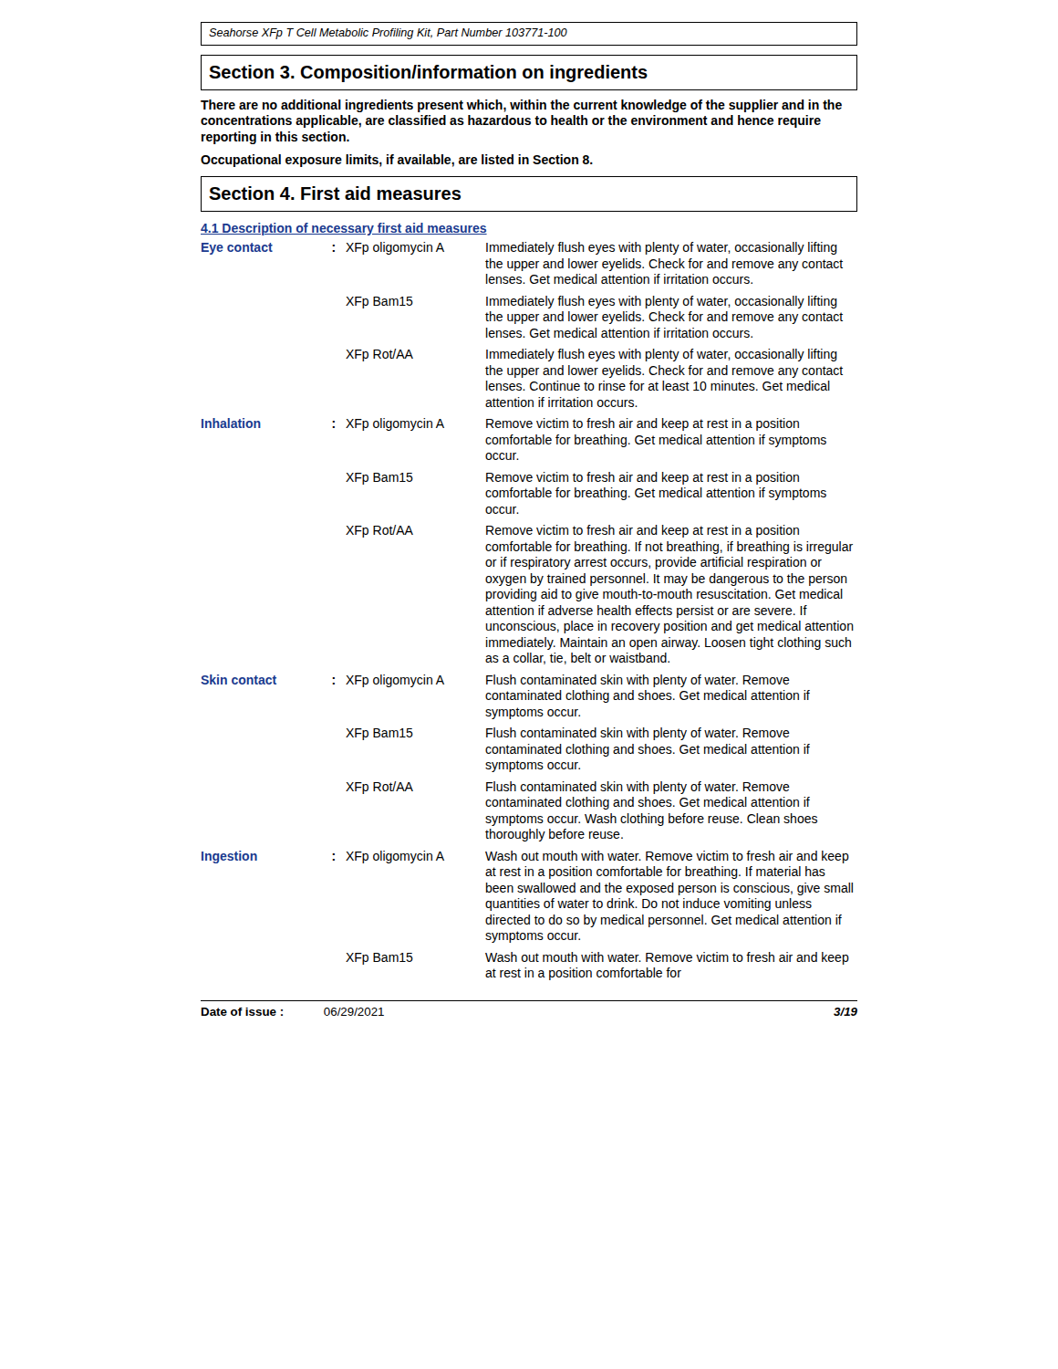Seahorse XFp T Cell Metabolic Profiling Kit, Part Number 103771-100
Section 3. Composition/information on ingredients
There are no additional ingredients present which, within the current knowledge of the supplier and in the concentrations applicable, are classified as hazardous to health or the environment and hence require reporting in this section.
Occupational exposure limits, if available, are listed in Section 8.
Section 4. First aid measures
4.1 Description of necessary first aid measures
| Eye contact | : | XFp oligomycin A | Immediately flush eyes with plenty of water, occasionally lifting the upper and lower eyelids. Check for and remove any contact lenses. Get medical attention if irritation occurs. |
| | | XFp Bam15 | Immediately flush eyes with plenty of water, occasionally lifting the upper and lower eyelids. Check for and remove any contact lenses. Get medical attention if irritation occurs. |
| | | XFp Rot/AA | Immediately flush eyes with plenty of water, occasionally lifting the upper and lower eyelids. Check for and remove any contact lenses. Continue to rinse for at least 10 minutes. Get medical attention if irritation occurs. |
| Inhalation | : | XFp oligomycin A | Remove victim to fresh air and keep at rest in a position comfortable for breathing. Get medical attention if symptoms occur. |
| | | XFp Bam15 | Remove victim to fresh air and keep at rest in a position comfortable for breathing. Get medical attention if symptoms occur. |
| | | XFp Rot/AA | Remove victim to fresh air and keep at rest in a position comfortable for breathing. If not breathing, if breathing is irregular or if respiratory arrest occurs, provide artificial respiration or oxygen by trained personnel. It may be dangerous to the person providing aid to give mouth-to-mouth resuscitation. Get medical attention if adverse health effects persist or are severe. If unconscious, place in recovery position and get medical attention immediately. Maintain an open airway. Loosen tight clothing such as a collar, tie, belt or waistband. |
| Skin contact | : | XFp oligomycin A | Flush contaminated skin with plenty of water. Remove contaminated clothing and shoes. Get medical attention if symptoms occur. |
| | | XFp Bam15 | Flush contaminated skin with plenty of water. Remove contaminated clothing and shoes. Get medical attention if symptoms occur. |
| | | XFp Rot/AA | Flush contaminated skin with plenty of water. Remove contaminated clothing and shoes. Get medical attention if symptoms occur. Wash clothing before reuse. Clean shoes thoroughly before reuse. |
| Ingestion | : | XFp oligomycin A | Wash out mouth with water. Remove victim to fresh air and keep at rest in a position comfortable for breathing. If material has been swallowed and the exposed person is conscious, give small quantities of water to drink. Do not induce vomiting unless directed to do so by medical personnel. Get medical attention if symptoms occur. |
| | | XFp Bam15 | Wash out mouth with water. Remove victim to fresh air and keep at rest in a position comfortable for |
Date of issue : 06/29/2021
3/19